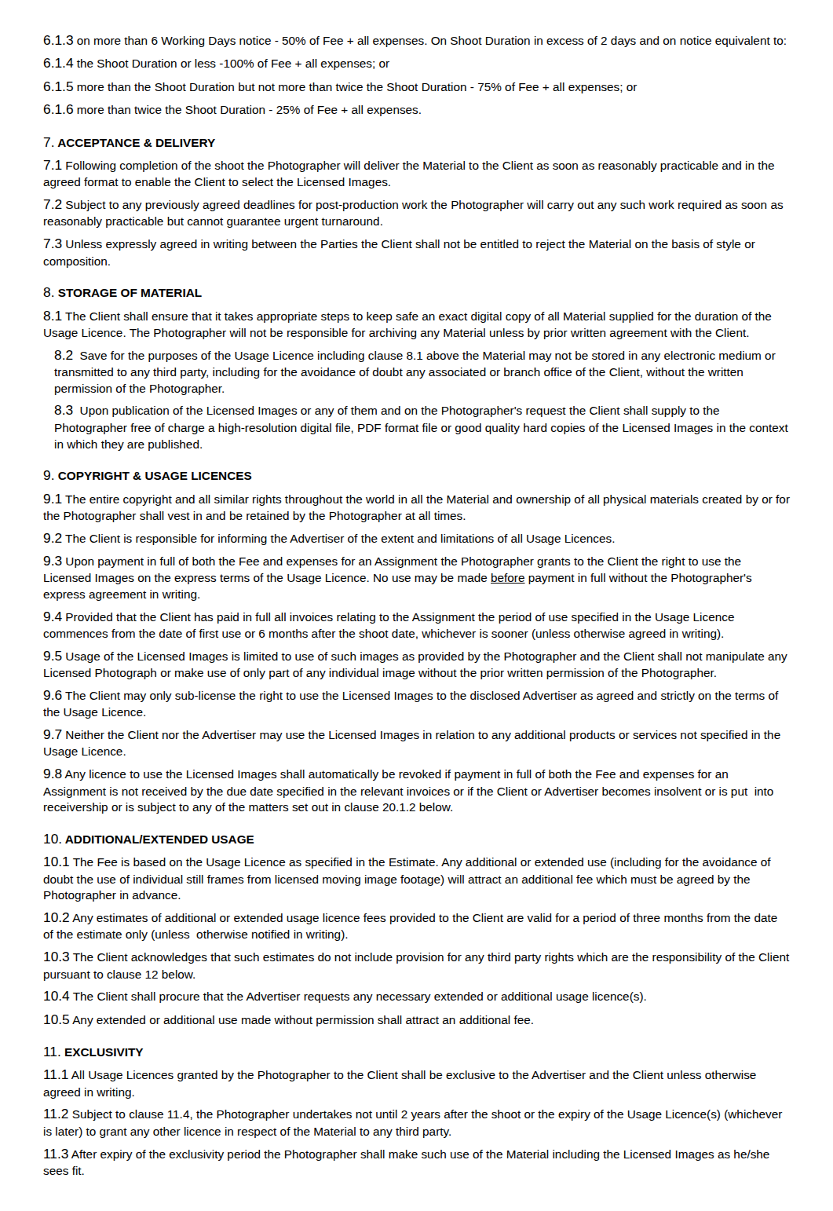6.1.3 on more than 6 Working Days notice - 50% of Fee + all expenses. On Shoot Duration in excess of 2 days and on notice equivalent to:
6.1.4 the Shoot Duration or less -100% of Fee + all expenses; or
6.1.5 more than the Shoot Duration but not more than twice the Shoot Duration - 75% of Fee + all expenses; or
6.1.6 more than twice the Shoot Duration - 25% of Fee + all expenses.
7. ACCEPTANCE & DELIVERY
7.1 Following completion of the shoot the Photographer will deliver the Material to the Client as soon as reasonably practicable and in the agreed format to enable the Client to select the Licensed Images.
7.2 Subject to any previously agreed deadlines for post-production work the Photographer will carry out any such work required as soon as reasonably practicable but cannot guarantee urgent turnaround.
7.3 Unless expressly agreed in writing between the Parties the Client shall not be entitled to reject the Material on the basis of style or composition.
8. STORAGE OF MATERIAL
8.1 The Client shall ensure that it takes appropriate steps to keep safe an exact digital copy of all Material supplied for the duration of the Usage Licence. The Photographer will not be responsible for archiving any Material unless by prior written agreement with the Client.
8.2 Save for the purposes of the Usage Licence including clause 8.1 above the Material may not be stored in any electronic medium or transmitted to any third party, including for the avoidance of doubt any associated or branch office of the Client, without the written permission of the Photographer.
8.3 Upon publication of the Licensed Images or any of them and on the Photographer's request the Client shall supply to the Photographer free of charge a high-resolution digital file, PDF format file or good quality hard copies of the Licensed Images in the context in which they are published.
9. COPYRIGHT & USAGE LICENCES
9.1 The entire copyright and all similar rights throughout the world in all the Material and ownership of all physical materials created by or for the Photographer shall vest in and be retained by the Photographer at all times.
9.2 The Client is responsible for informing the Advertiser of the extent and limitations of all Usage Licences.
9.3 Upon payment in full of both the Fee and expenses for an Assignment the Photographer grants to the Client the right to use the Licensed Images on the express terms of the Usage Licence. No use may be made before payment in full without the Photographer's express agreement in writing.
9.4 Provided that the Client has paid in full all invoices relating to the Assignment the period of use specified in the Usage Licence commences from the date of first use or 6 months after the shoot date, whichever is sooner (unless otherwise agreed in writing).
9.5 Usage of the Licensed Images is limited to use of such images as provided by the Photographer and the Client shall not manipulate any Licensed Photograph or make use of only part of any individual image without the prior written permission of the Photographer.
9.6 The Client may only sub-license the right to use the Licensed Images to the disclosed Advertiser as agreed and strictly on the terms of the Usage Licence.
9.7 Neither the Client nor the Advertiser may use the Licensed Images in relation to any additional products or services not specified in the Usage Licence.
9.8 Any licence to use the Licensed Images shall automatically be revoked if payment in full of both the Fee and expenses for an Assignment is not received by the due date specified in the relevant invoices or if the Client or Advertiser becomes insolvent or is put into receivership or is subject to any of the matters set out in clause 20.1.2 below.
10. ADDITIONAL/EXTENDED USAGE
10.1 The Fee is based on the Usage Licence as specified in the Estimate. Any additional or extended use (including for the avoidance of doubt the use of individual still frames from licensed moving image footage) will attract an additional fee which must be agreed by the Photographer in advance.
10.2 Any estimates of additional or extended usage licence fees provided to the Client are valid for a period of three months from the date of the estimate only (unless otherwise notified in writing).
10.3 The Client acknowledges that such estimates do not include provision for any third party rights which are the responsibility of the Client pursuant to clause 12 below.
10.4 The Client shall procure that the Advertiser requests any necessary extended or additional usage licence(s).
10.5 Any extended or additional use made without permission shall attract an additional fee.
11. EXCLUSIVITY
11.1 All Usage Licences granted by the Photographer to the Client shall be exclusive to the Advertiser and the Client unless otherwise agreed in writing.
11.2 Subject to clause 11.4, the Photographer undertakes not until 2 years after the shoot or the expiry of the Usage Licence(s) (whichever is later) to grant any other licence in respect of the Material to any third party.
11.3 After expiry of the exclusivity period the Photographer shall make such use of the Material including the Licensed Images as he/she sees fit.